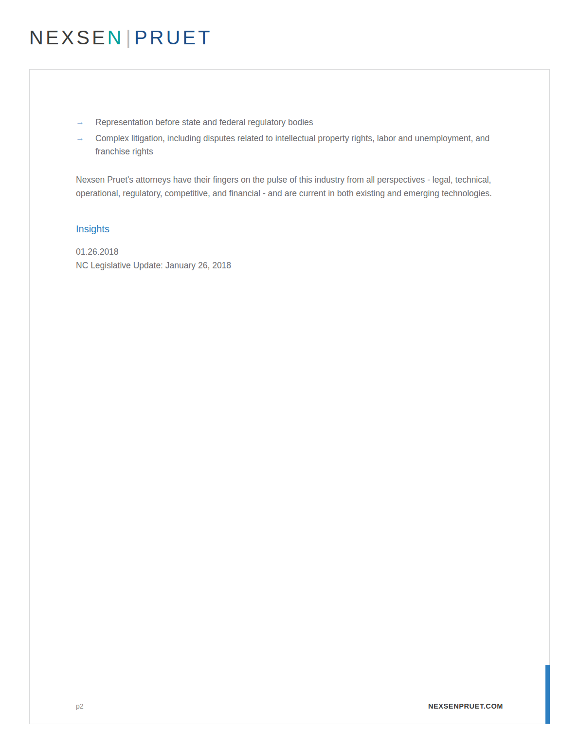NEXSEN|PRUET
Representation before state and federal regulatory bodies
Complex litigation, including disputes related to intellectual property rights, labor and unemployment, and franchise rights
Nexsen Pruet's attorneys have their fingers on the pulse of this industry from all perspectives - legal, technical, operational, regulatory, competitive, and financial - and are current in both existing and emerging technologies.
Insights
01.26.2018
NC Legislative Update: January 26, 2018
p2 NEXSENPRUET.COM